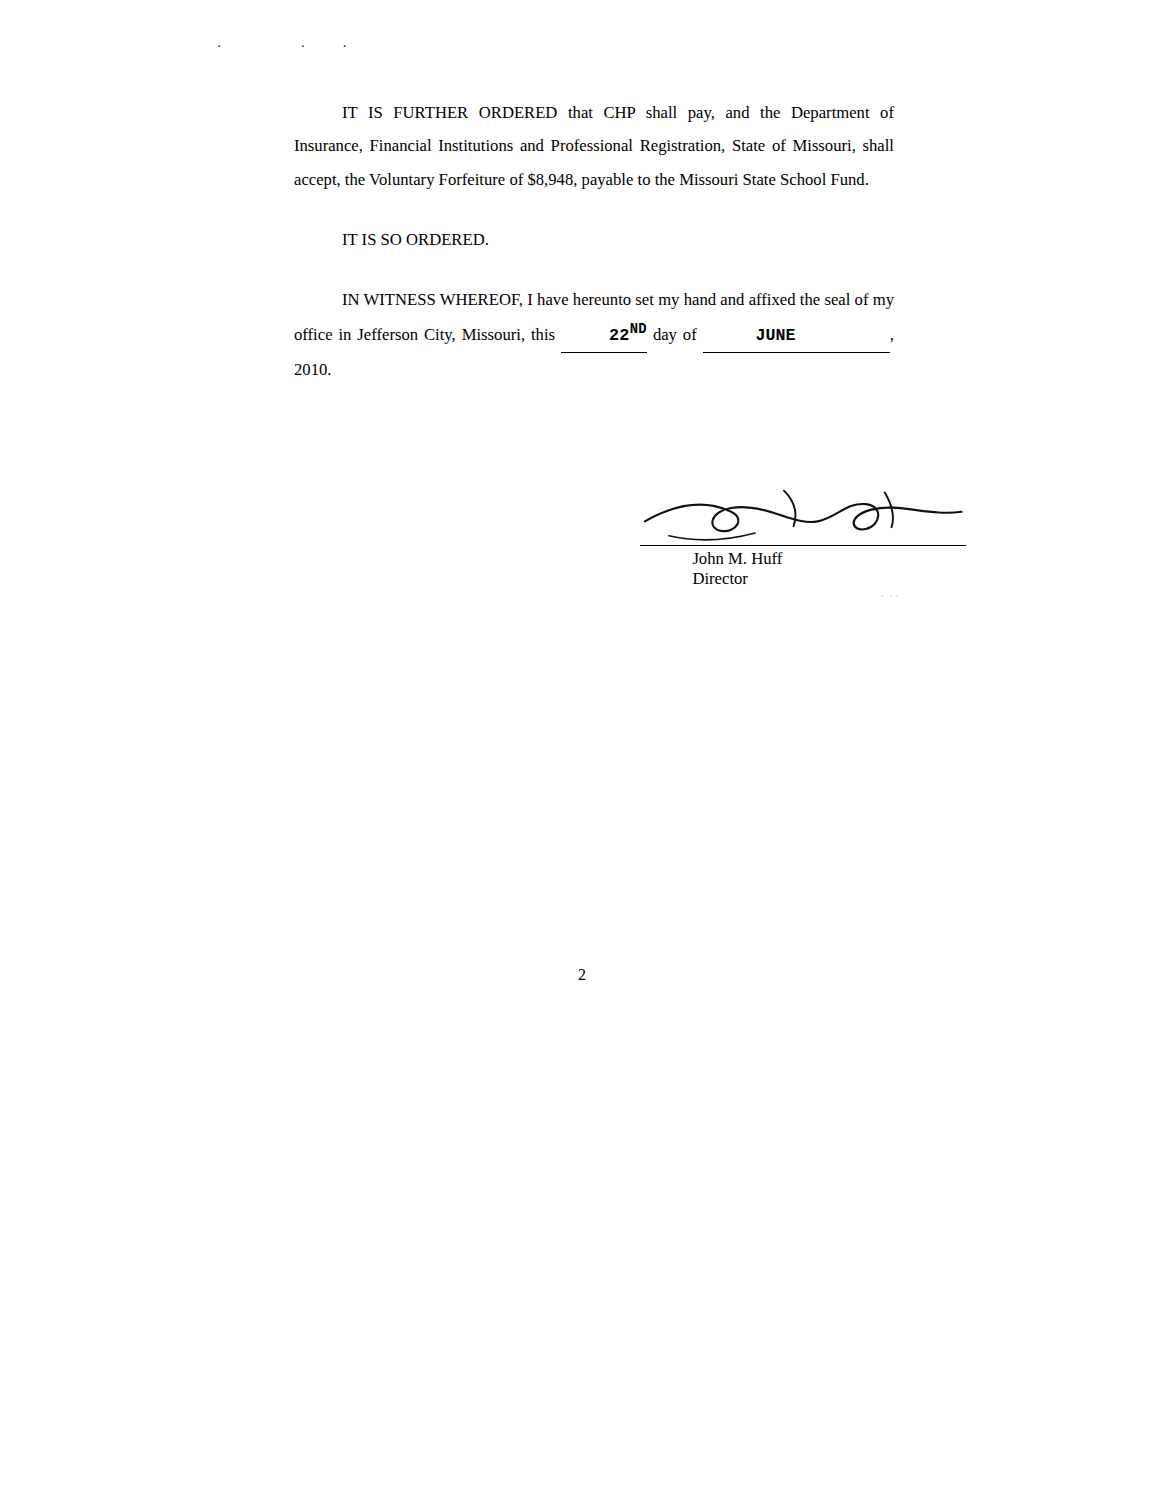. . .
IT IS FURTHER ORDERED that CHP shall pay, and the Department of Insurance, Financial Institutions and Professional Registration, State of Missouri, shall accept, the Voluntary Forfeiture of $8,948, payable to the Missouri State School Fund.
IT IS SO ORDERED.
IN WITNESS WHEREOF, I have hereunto set my hand and affixed the seal of my office in Jefferson City, Missouri, this 22ND day of JUNE, 2010.
John M. Huff
Director
. . .
2